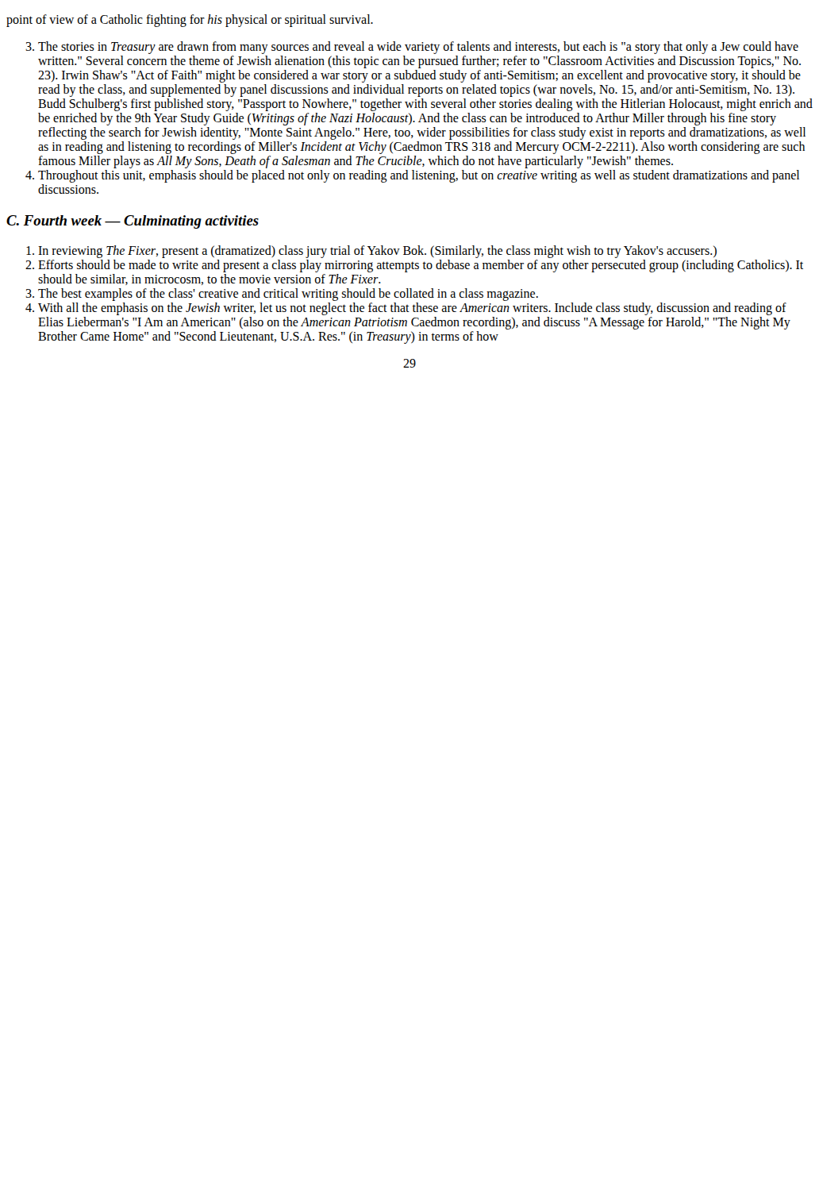point of view of a Catholic fighting for his physical or spiritual survival.
The stories in Treasury are drawn from many sources and reveal a wide variety of talents and interests, but each is "a story that only a Jew could have written." Several concern the theme of Jewish alienation (this topic can be pursued further; refer to "Classroom Activities and Discussion Topics," No. 23). Irwin Shaw's "Act of Faith" might be considered a war story or a subdued study of anti-Semitism; an excellent and provocative story, it should be read by the class, and supplemented by panel discussions and individual reports on related topics (war novels, No. 15, and/or anti-Semitism, No. 13). Budd Schulberg's first published story, "Passport to Nowhere," together with several other stories dealing with the Hitlerian Holocaust, might enrich and be enriched by the 9th Year Study Guide (Writings of the Nazi Holocaust). And the class can be introduced to Arthur Miller through his fine story reflecting the search for Jewish identity, "Monte Saint Angelo." Here, too, wider possibilities for class study exist in reports and dramatizations, as well as in reading and listening to recordings of Miller's Incident at Vichy (Caedmon TRS 318 and Mercury OCM-2-2211). Also worth considering are such famous Miller plays as All My Sons, Death of a Salesman and The Crucible, which do not have particularly "Jewish" themes.
Throughout this unit, emphasis should be placed not only on reading and listening, but on creative writing as well as student dramatizations and panel discussions.
C. Fourth week — Culminating activities
In reviewing The Fixer, present a (dramatized) class jury trial of Yakov Bok. (Similarly, the class might wish to try Yakov's accusers.)
Efforts should be made to write and present a class play mirroring attempts to debase a member of any other persecuted group (including Catholics). It should be similar, in microcosm, to the movie version of The Fixer.
The best examples of the class' creative and critical writing should be collated in a class magazine.
With all the emphasis on the Jewish writer, let us not neglect the fact that these are American writers. Include class study, discussion and reading of Elias Lieberman's "I Am an American" (also on the American Patriotism Caedmon recording), and discuss "A Message for Harold," "The Night My Brother Came Home" and "Second Lieutenant, U.S.A. Res." (in Treasury) in terms of how
29